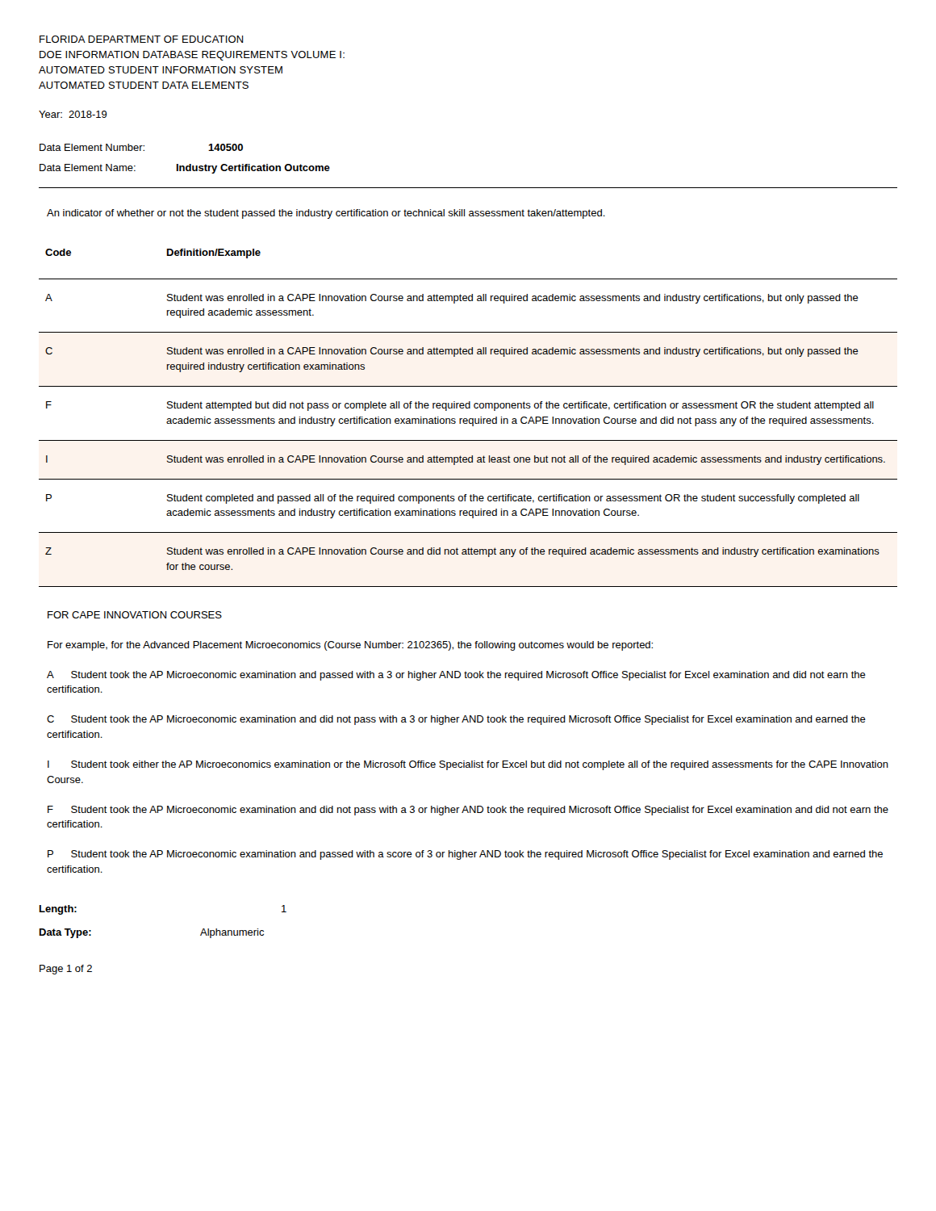FLORIDA DEPARTMENT OF EDUCATION
DOE INFORMATION DATABASE REQUIREMENTS VOLUME I:
AUTOMATED STUDENT INFORMATION SYSTEM
AUTOMATED STUDENT DATA ELEMENTS
Year: 2018-19
Data Element Number: 140500
Data Element Name: Industry Certification Outcome
An indicator of whether or not the student passed the industry certification or technical skill assessment taken/attempted.
| Code | Definition/Example |
| --- | --- |
| A | Student was enrolled in a CAPE Innovation Course and attempted all required academic assessments and industry certifications, but only passed the required academic assessment. |
| C | Student was enrolled in a CAPE Innovation Course and attempted all required academic assessments and industry certifications, but only passed the required industry certification examinations |
| F | Student attempted but did not pass or complete all of the required components of the certificate, certification or assessment OR the student attempted all academic assessments and industry certification examinations required in a CAPE Innovation Course and did not pass any of the required assessments. |
| I | Student was enrolled in a CAPE Innovation Course and attempted at least one but not all of the required academic assessments and industry certifications. |
| P | Student completed and passed all of the required components of the certificate, certification or assessment OR the student successfully completed all academic assessments and industry certification examinations required in a CAPE Innovation Course. |
| Z | Student was enrolled in a CAPE Innovation Course and did not attempt any of the required academic assessments and industry certification examinations for the course. |
FOR CAPE INNOVATION COURSES
For example, for the Advanced Placement Microeconomics (Course Number: 2102365), the following outcomes would be reported:
A Student took the AP Microeconomic examination and passed with a 3 or higher AND took the required Microsoft Office Specialist for Excel examination and did not earn the certification.
C Student took the AP Microeconomic examination and did not pass with a 3 or higher AND took the required Microsoft Office Specialist for Excel examination and earned the certification.
I Student took either the AP Microeconomics examination or the Microsoft Office Specialist for Excel but did not complete all of the required assessments for the CAPE Innovation Course.
F Student took the AP Microeconomic examination and did not pass with a 3 or higher AND took the required Microsoft Office Specialist for Excel examination and did not earn the certification.
P Student took the AP Microeconomic examination and passed with a score of 3 or higher AND took the required Microsoft Office Specialist for Excel examination and earned the certification.
Length: 1
Data Type: Alphanumeric
Page 1 of 2